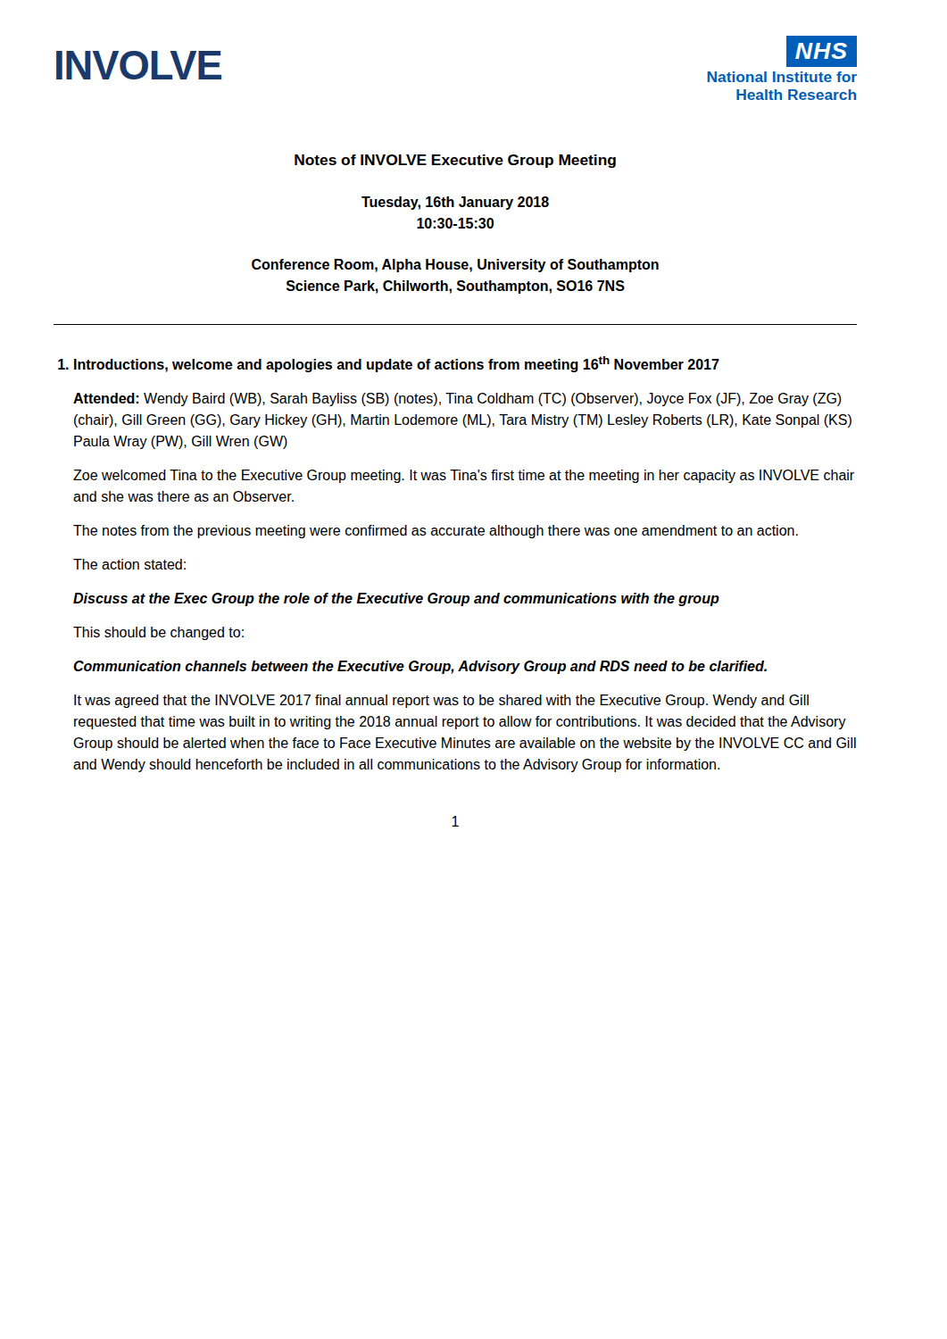INVOLVE
NHS
National Institute for
Health Research
Notes of INVOLVE Executive Group Meeting
Tuesday, 16th January 2018
10:30-15:30
Conference Room, Alpha House, University of Southampton
Science Park, Chilworth, Southampton, SO16 7NS
Introductions, welcome and apologies and update of actions from meeting 16th November 2017
Attended: Wendy Baird (WB), Sarah Bayliss (SB) (notes), Tina Coldham (TC) (Observer), Joyce Fox (JF), Zoe Gray (ZG) (chair), Gill Green (GG), Gary Hickey (GH), Martin Lodemore (ML), Tara Mistry (TM) Lesley Roberts (LR), Kate Sonpal (KS) Paula Wray (PW), Gill Wren (GW)
Zoe welcomed Tina to the Executive Group meeting. It was Tina's first time at the meeting in her capacity as INVOLVE chair and she was there as an Observer.
The notes from the previous meeting were confirmed as accurate although there was one amendment to an action.
The action stated:
Discuss at the Exec Group the role of the Executive Group and communications with the group
This should be changed to:
Communication channels between the Executive Group, Advisory Group and RDS need to be clarified.
It was agreed that the INVOLVE 2017 final annual report was to be shared with the Executive Group. Wendy and Gill requested that time was built in to writing the 2018 annual report to allow for contributions. It was decided that the Advisory Group should be alerted when the face to Face Executive Minutes are available on the website by the INVOLVE CC and Gill and Wendy should henceforth be included in all communications to the Advisory Group for information.
1